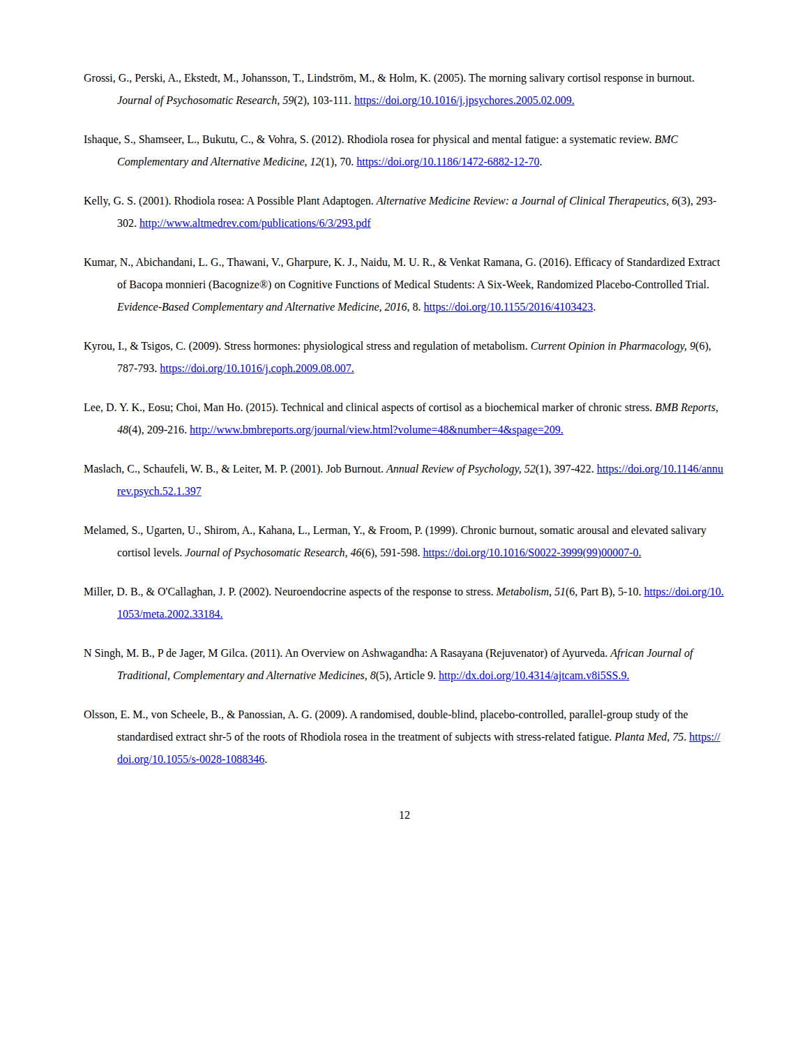Grossi, G., Perski, A., Ekstedt, M., Johansson, T., Lindström, M., & Holm, K. (2005). The morning salivary cortisol response in burnout. Journal of Psychosomatic Research, 59(2), 103-111. https://doi.org/10.1016/j.jpsychores.2005.02.009.
Ishaque, S., Shamseer, L., Bukutu, C., & Vohra, S. (2012). Rhodiola rosea for physical and mental fatigue: a systematic review. BMC Complementary and Alternative Medicine, 12(1), 70. https://doi.org/10.1186/1472-6882-12-70.
Kelly, G. S. (2001). Rhodiola rosea: A Possible Plant Adaptogen. Alternative Medicine Review: a Journal of Clinical Therapeutics, 6(3), 293-302. http://www.altmedrev.com/publications/6/3/293.pdf
Kumar, N., Abichandani, L. G., Thawani, V., Gharpure, K. J., Naidu, M. U. R., & Venkat Ramana, G. (2016). Efficacy of Standardized Extract of Bacopa monnieri (Bacognize®) on Cognitive Functions of Medical Students: A Six-Week, Randomized Placebo-Controlled Trial. Evidence-Based Complementary and Alternative Medicine, 2016, 8. https://doi.org/10.1155/2016/4103423.
Kyrou, I., & Tsigos, C. (2009). Stress hormones: physiological stress and regulation of metabolism. Current Opinion in Pharmacology, 9(6), 787-793. https://doi.org/10.1016/j.coph.2009.08.007.
Lee, D. Y. K., Eosu; Choi, Man Ho. (2015). Technical and clinical aspects of cortisol as a biochemical marker of chronic stress. BMB Reports, 48(4), 209-216. http://www.bmbreports.org/journal/view.html?volume=48&number=4&spage=209.
Maslach, C., Schaufeli, W. B., & Leiter, M. P. (2001). Job Burnout. Annual Review of Psychology, 52(1), 397-422. https://doi.org/10.1146/annurev.psych.52.1.397
Melamed, S., Ugarten, U., Shirom, A., Kahana, L., Lerman, Y., & Froom, P. (1999). Chronic burnout, somatic arousal and elevated salivary cortisol levels. Journal of Psychosomatic Research, 46(6), 591-598. https://doi.org/10.1016/S0022-3999(99)00007-0.
Miller, D. B., & O'Callaghan, J. P. (2002). Neuroendocrine aspects of the response to stress. Metabolism, 51(6, Part B), 5-10. https://doi.org/10.1053/meta.2002.33184.
N Singh, M. B., P de Jager, M Gilca. (2011). An Overview on Ashwagandha: A Rasayana (Rejuvenator) of Ayurveda. African Journal of Traditional, Complementary and Alternative Medicines, 8(5), Article 9. http://dx.doi.org/10.4314/ajtcam.v8i5SS.9.
Olsson, E. M., von Scheele, B., & Panossian, A. G. (2009). A randomised, double-blind, placebo-controlled, parallel-group study of the standardised extract shr-5 of the roots of Rhodiola rosea in the treatment of subjects with stress-related fatigue. Planta Med, 75. https://doi.org/10.1055/s-0028-1088346.
12